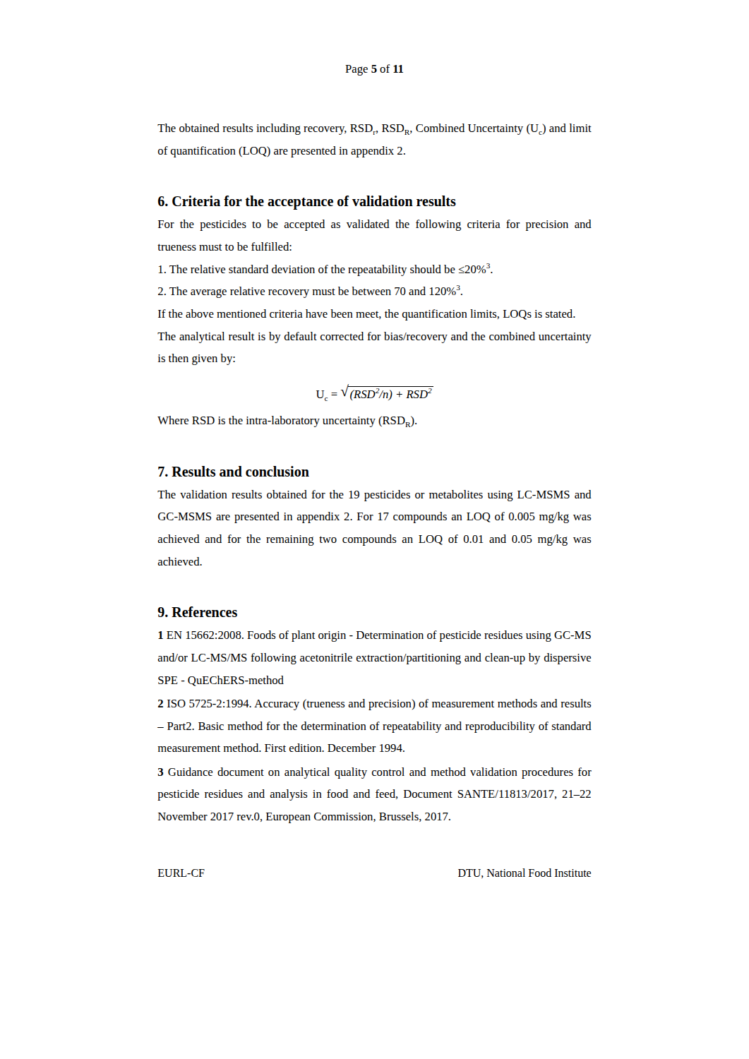Page 5 of 11
The obtained results including recovery, RSDr, RSDR, Combined Uncertainty (Uc) and limit of quantification (LOQ) are presented in appendix 2.
6. Criteria for the acceptance of validation results
For the pesticides to be accepted as validated the following criteria for precision and trueness must to be fulfilled:
1. The relative standard deviation of the repeatability should be ≤20%3.
2. The average relative recovery must be between 70 and 120%3.
If the above mentioned criteria have been meet, the quantification limits, LOQs is stated.
The analytical result is by default corrected for bias/recovery and the combined uncertainty is then given by:
Uc = (RSD2/n) + RSD2
Where RSD is the intra-laboratory uncertainty (RSDR).
7. Results and conclusion
The validation results obtained for the 19 pesticides or metabolites using LC-MSMS and GC-MSMS are presented in appendix 2. For 17 compounds an LOQ of 0.005 mg/kg was achieved and for the remaining two compounds an LOQ of 0.01 and 0.05 mg/kg was achieved.
9. References
1 EN 15662:2008. Foods of plant origin - Determination of pesticide residues using GC-MS and/or LC-MS/MS following acetonitrile extraction/partitioning and clean-up by dispersive SPE - QuEChERS-method
2 ISO 5725-2:1994. Accuracy (trueness and precision) of measurement methods and results – Part2. Basic method for the determination of repeatability and reproducibility of standard measurement method. First edition. December 1994.
3 Guidance document on analytical quality control and method validation procedures for pesticide residues and analysis in food and feed, Document SANTE/11813/2017, 21–22 November 2017 rev.0, European Commission, Brussels, 2017.
EURL-CF DTU, National Food Institute